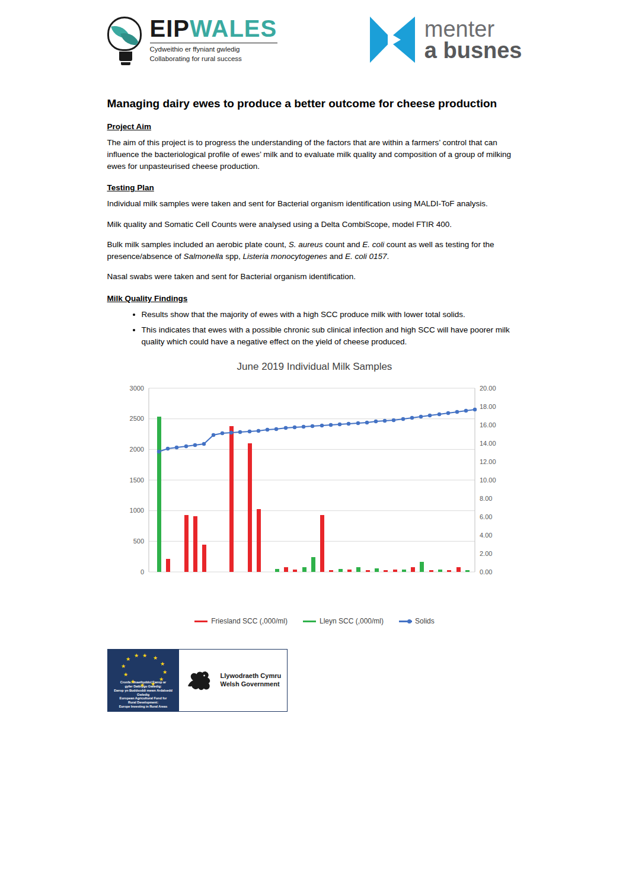EIPWALES
Cydweithio er ffyniant gwledig
Collaborating for rural success
menter
a busnes
Managing dairy ewes to produce a better outcome for cheese production
Project Aim
The aim of this project is to progress the understanding of the factors that are within a farmers’ control that can influence the bacteriological profile of ewes’ milk and to evaluate milk quality and composition of a group of milking ewes for unpasteurised cheese production.
Testing Plan
Individual milk samples were taken and sent for Bacterial organism identification using MALDI-ToF analysis.
Milk quality and Somatic Cell Counts were analysed using a Delta CombiScope, model FTIR 400.
Bulk milk samples included an aerobic plate count, S. aureus count and E. coli count as well as testing for the presence/absence of Salmonella spp, Listeria monocytogenes and E. coli 0157.
Nasal swabs were taken and sent for Bacterial organism identification.
Milk Quality Findings
Results show that the majority of ewes with a high SCC produce milk with lower total solids.
This indicates that ewes with a possible chronic sub clinical infection and high SCC will have poorer milk quality which could have a negative effect on the yield of cheese produced.
June 2019 Individual Milk Samples
0 500 1000 1500 2000 2500 3000 0.00 2.00 4.00 6.00 8.00 10.00 12.00 14.00 16.00 18.00 20.00
Friesland SCC (,000/ml) Lleyn SCC (,000/ml) Solids
★ ★ ★ ★ ★ ★ ★ ★ ★ ★ ★ ★
Cronfa Amaethyddol Ewrop ar
gyfer Datblygu Gwledig:
Ewrop yn Buddsoddi mewn Ardaloedd Gwledig
European Agricultural Fund for
Rural Development:
Europe Investing in Rural Areas
Llywodraeth Cymru
Welsh Government